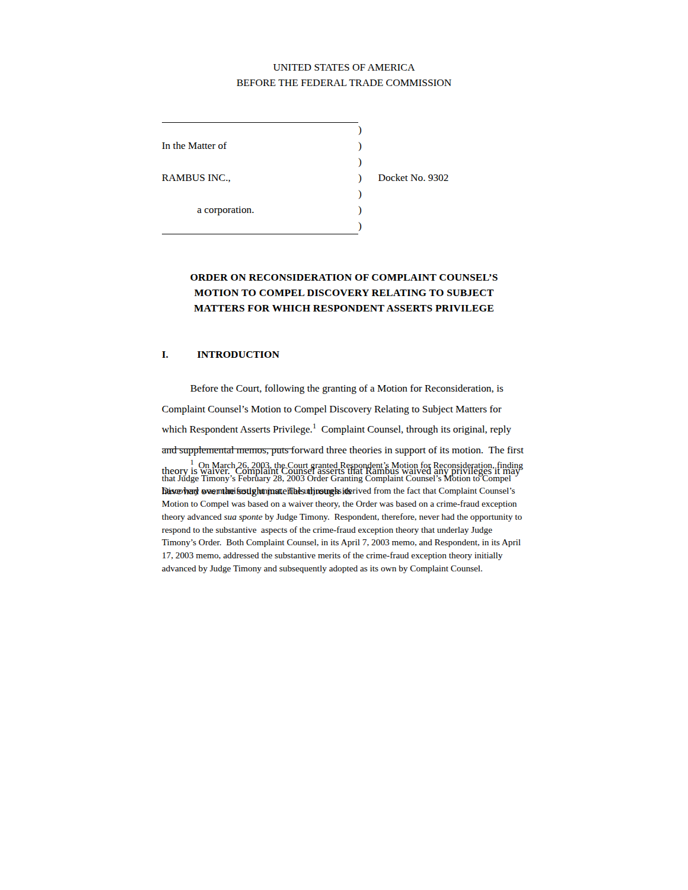UNITED STATES OF AMERICA
BEFORE THE FEDERAL TRADE COMMISSION
| | ) | |
| In the Matter of | ) | |
| | ) | |
| RAMBUS INC., | ) | Docket No. 9302 |
| | ) | |
| a corporation. | ) | |
| | ) | |
Order on Reconsideration of Complaint Counsel’s Motion to Compel Discovery Relating to Subject Matters for Which Respondent Asserts Privilege
I. INTRODUCTION
Before the Court, following the granting of a Motion for Reconsideration, is Complaint Counsel’s Motion to Compel Discovery Relating to Subject Matters for which Respondent Asserts Privilege.1 Complaint Counsel, through its original, reply and supplemental memos, puts forward three theories in support of its motion. The first theory is waiver. Complaint Counsel asserts that Rambus waived any privileges it may have had over the sought materials through its
1 On March 26, 2003, the Court granted Respondent’s Motion for Reconsideration, finding that Judge Timony’s February 28, 2003 Order Granting Complaint Counsel’s Motion to Compel Discovery was manifestly unjust. The unjustness derived from the fact that Complaint Counsel’s Motion to Compel was based on a waiver theory, the Order was based on a crime-fraud exception theory advanced sua sponte by Judge Timony. Respondent, therefore, never had the opportunity to respond to the substantive aspects of the crime-fraud exception theory that underlay Judge Timony’s Order. Both Complaint Counsel, in its April 7, 2003 memo, and Respondent, in its April 17, 2003 memo, addressed the substantive merits of the crime-fraud exception theory initially advanced by Judge Timony and subsequently adopted as its own by Complaint Counsel.